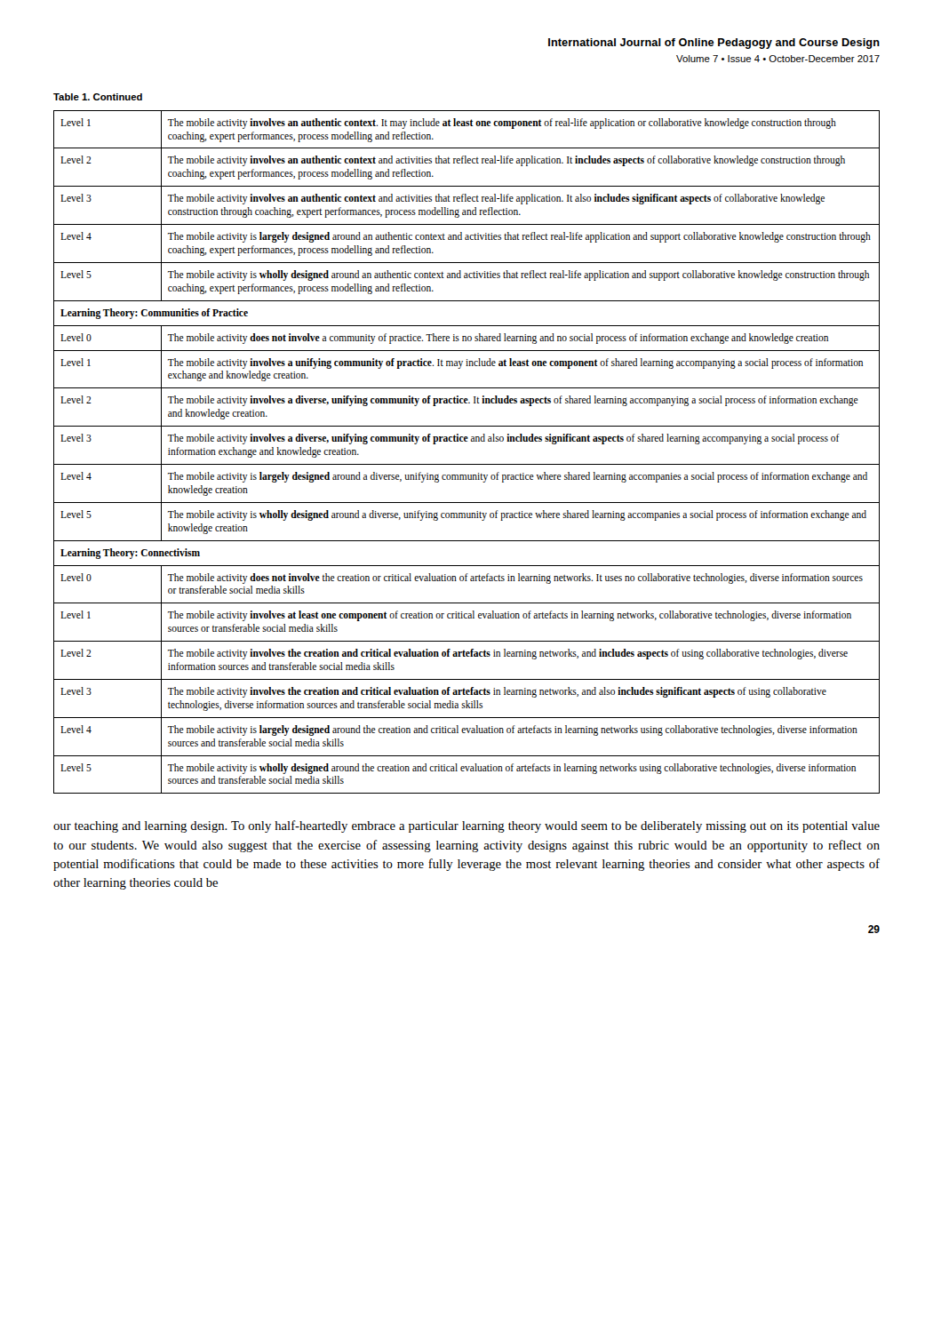International Journal of Online Pedagogy and Course Design
Volume 7 • Issue 4 • October-December 2017
Table 1. Continued
| Level 1 | The mobile activity involves an authentic context . It may include at least one component of real-life application or collaborative knowledge construction through coaching, expert performances, process modelling and reflection. |
| Level 2 | The mobile activity involves an authentic context and activities that reflect real-life application. It includes aspects of collaborative knowledge construction through coaching, expert performances, process modelling and reflection. |
| Level 3 | The mobile activity involves an authentic context and activities that reflect real-life application. It also includes significant aspects of collaborative knowledge construction through coaching, expert performances, process modelling and reflection. |
| Level 4 | The mobile activity is largely designed around an authentic context and activities that reflect real-life application and support collaborative knowledge construction through coaching, expert performances, process modelling and reflection. |
| Level 5 | The mobile activity is wholly designed around an authentic context and activities that reflect real-life application and support collaborative knowledge construction through coaching, expert performances, process modelling and reflection. |
| Learning Theory: Communities of Practice |
| Level 0 | The mobile activity does not involve a community of practice. There is no shared learning and no social process of information exchange and knowledge creation |
| Level 1 | The mobile activity involves a unifying community of practice . It may include at least one component of shared learning accompanying a social process of information exchange and knowledge creation. |
| Level 2 | The mobile activity involves a diverse, unifying community of practice . It includes aspects of shared learning accompanying a social process of information exchange and knowledge creation. |
| Level 3 | The mobile activity involves a diverse, unifying community of practice and also includes significant aspects of shared learning accompanying a social process of information exchange and knowledge creation. |
| Level 4 | The mobile activity is largely designed around a diverse, unifying community of practice where shared learning accompanies a social process of information exchange and knowledge creation |
| Level 5 | The mobile activity is wholly designed around a diverse, unifying community of practice where shared learning accompanies a social process of information exchange and knowledge creation |
| Learning Theory: Connectivism |
| Level 0 | The mobile activity does not involve the creation or critical evaluation of artefacts in learning networks. It uses no collaborative technologies, diverse information sources or transferable social media skills |
| Level 1 | The mobile activity involves at least one component of creation or critical evaluation of artefacts in learning networks, collaborative technologies, diverse information sources or transferable social media skills |
| Level 2 | The mobile activity involves the creation and critical evaluation of artefacts in learning networks, and includes aspects of using collaborative technologies, diverse information sources and transferable social media skills |
| Level 3 | The mobile activity involves the creation and critical evaluation of artefacts in learning networks, and also includes significant aspects of using collaborative technologies, diverse information sources and transferable social media skills |
| Level 4 | The mobile activity is largely designed around the creation and critical evaluation of artefacts in learning networks using collaborative technologies, diverse information sources and transferable social media skills |
| Level 5 | The mobile activity is wholly designed around the creation and critical evaluation of artefacts in learning networks using collaborative technologies, diverse information sources and transferable social media skills |
our teaching and learning design. To only half-heartedly embrace a particular learning theory would seem to be deliberately missing out on its potential value to our students. We would also suggest that the exercise of assessing learning activity designs against this rubric would be an opportunity to reflect on potential modifications that could be made to these activities to more fully leverage the most relevant learning theories and consider what other aspects of other learning theories could be
29